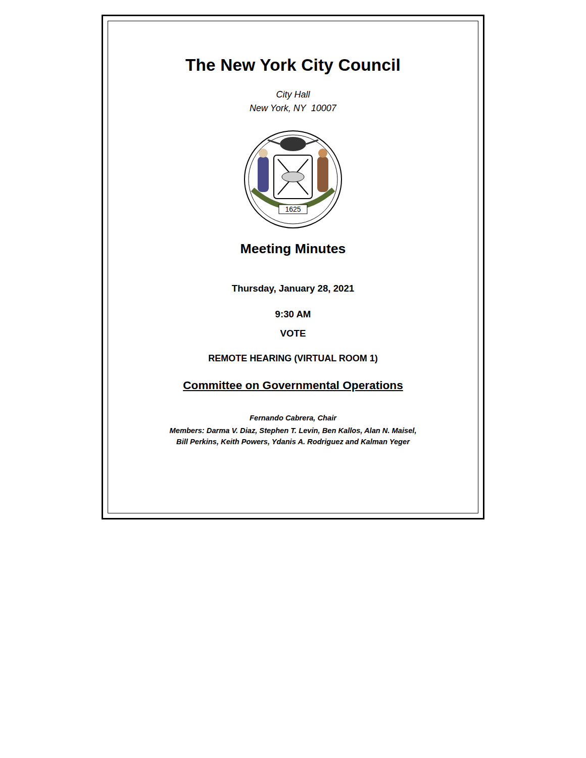The New York City Council
City Hall
New York, NY 10007
Meeting Minutes
Thursday, January 28, 2021
9:30 AM
VOTE
REMOTE HEARING (VIRTUAL ROOM 1)
Committee on Governmental Operations
Fernando Cabrera, Chair
Members: Darma V. Diaz, Stephen T. Levin, Ben Kallos, Alan N. Maisel,
Bill Perkins, Keith Powers, Ydanis A. Rodriguez and Kalman Yeger